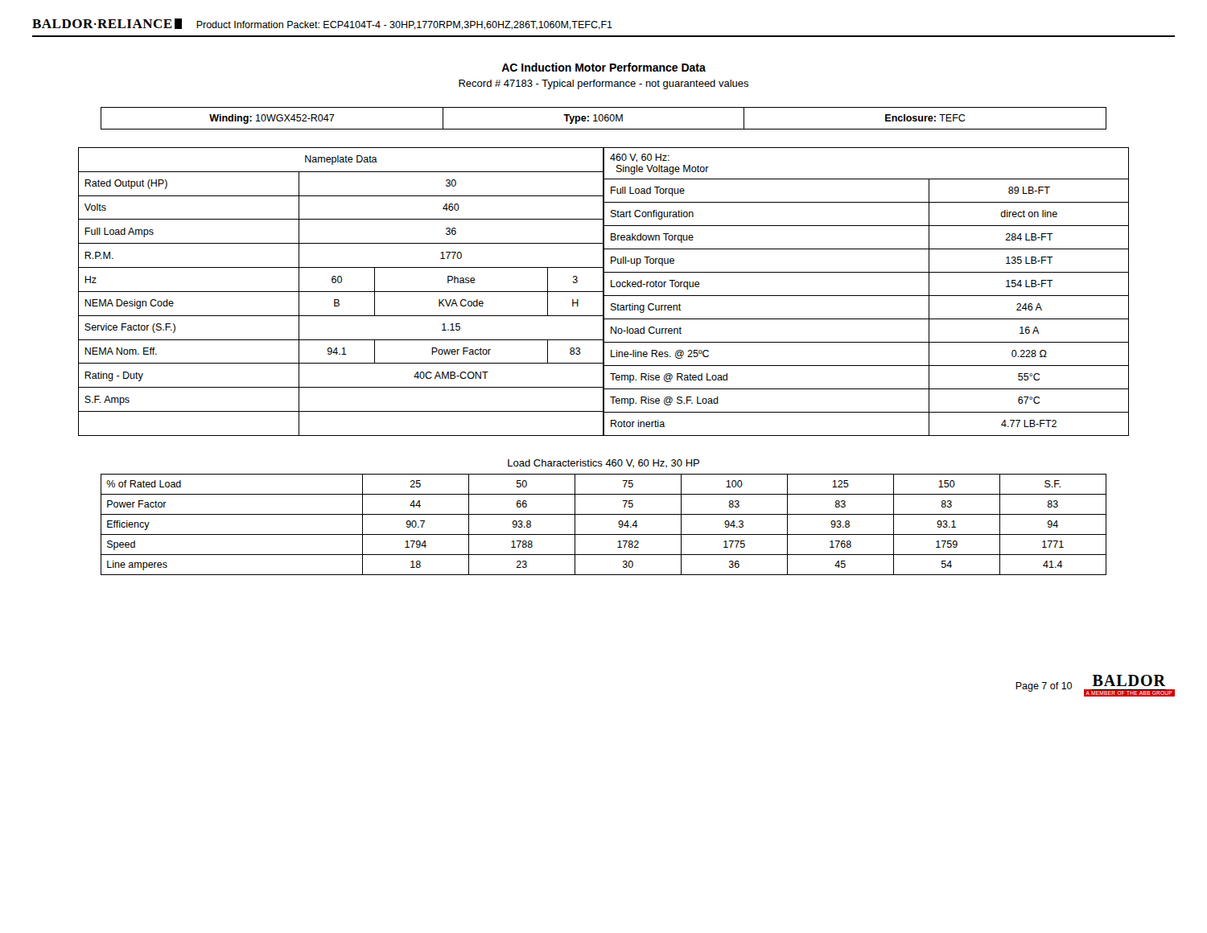BALDOR·RELIANCE Product Information Packet: ECP4104T-4 - 30HP,1770RPM,3PH,60HZ,286T,1060M,TEFC,F1
AC Induction Motor Performance Data
Record # 47183 - Typical performance - not guaranteed values
| Winding: 10WGX452-R047 | Type: 1060M | Enclosure: TEFC |
| Nameplate Data |
| Rated Output (HP) | 30 |
| Volts | 460 |
| Full Load Amps | 36 |
| R.P.M. | 1770 |
| Hz | 60 | Phase | 3 |
| NEMA Design Code | B | KVA Code | H |
| Service Factor (S.F.) | 1.15 |
| NEMA Nom. Eff. | 94.1 | Power Factor | 83 |
| Rating - Duty | 40C AMB-CONT |
| S.F. Amps | |
| 460 V, 60 Hz: Single Voltage Motor |
| Full Load Torque | 89 LB-FT |
| Start Configuration | direct on line |
| Breakdown Torque | 284 LB-FT |
| Pull-up Torque | 135 LB-FT |
| Locked-rotor Torque | 154 LB-FT |
| Starting Current | 246 A |
| No-load Current | 16 A |
| Line-line Res. @ 25ºC | 0.228 Ω |
| Temp. Rise @ Rated Load | 55°C |
| Temp. Rise @ S.F. Load | 67°C |
| Rotor inertia | 4.77 LB-FT2 |
Load Characteristics 460 V, 60 Hz, 30 HP
| % of Rated Load | 25 | 50 | 75 | 100 | 125 | 150 | S.F. |
| Power Factor | 44 | 66 | 75 | 83 | 83 | 83 | 83 |
| Efficiency | 90.7 | 93.8 | 94.4 | 94.3 | 93.8 | 93.1 | 94 |
| Speed | 1794 | 1788 | 1782 | 1775 | 1768 | 1759 | 1771 |
| Line amperes | 18 | 23 | 30 | 36 | 45 | 54 | 41.4 |
Page 7 of 10
BALDOR A MEMBER OF THE ABB GROUP